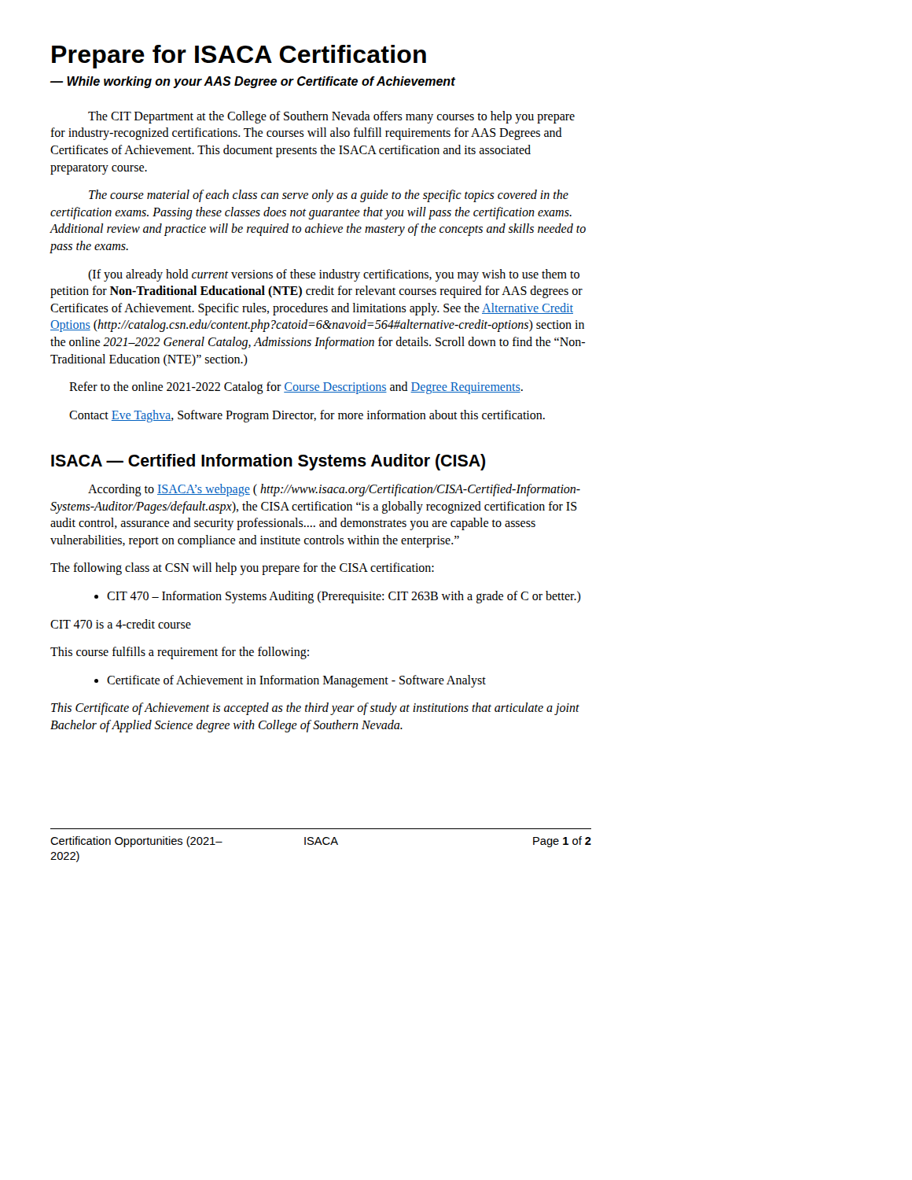Prepare for ISACA Certification
— While working on your AAS Degree or Certificate of Achievement
The CIT Department at the College of Southern Nevada offers many courses to help you prepare for industry-recognized certifications. The courses will also fulfill requirements for AAS Degrees and Certificates of Achievement. This document presents the ISACA certification and its associated preparatory course.
The course material of each class can serve only as a guide to the specific topics covered in the certification exams. Passing these classes does not guarantee that you will pass the certification exams. Additional review and practice will be required to achieve the mastery of the concepts and skills needed to pass the exams.
(If you already hold current versions of these industry certifications, you may wish to use them to petition for Non-Traditional Educational (NTE) credit for relevant courses required for AAS degrees or Certificates of Achievement. Specific rules, procedures and limitations apply. See the Alternative Credit Options (http://catalog.csn.edu/content.php?catoid=6&navoid=564#alternative-credit-options) section in the online 2021–2022 General Catalog, Admissions Information for details. Scroll down to find the “Non-Traditional Education (NTE)” section.)
Refer to the online 2021-2022 Catalog for Course Descriptions and Degree Requirements.
Contact Eve Taghva, Software Program Director, for more information about this certification.
ISACA — Certified Information Systems Auditor (CISA)
According to ISACA’s webpage ( http://www.isaca.org/Certification/CISA-Certified-Information-Systems-Auditor/Pages/default.aspx), the CISA certification “is a globally recognized certification for IS audit control, assurance and security professionals.... and demonstrates you are capable to assess vulnerabilities, report on compliance and institute controls within the enterprise.”
The following class at CSN will help you prepare for the CISA certification:
CIT 470 – Information Systems Auditing (Prerequisite: CIT 263B with a grade of C or better.)
CIT 470 is a 4-credit course
This course fulfills a requirement for the following:
Certificate of Achievement in Information Management - Software Analyst
This Certificate of Achievement is accepted as the third year of study at institutions that articulate a joint Bachelor of Applied Science degree with College of Southern Nevada.
Certification Opportunities (2021–2022)
ISACA
Page 1 of 2